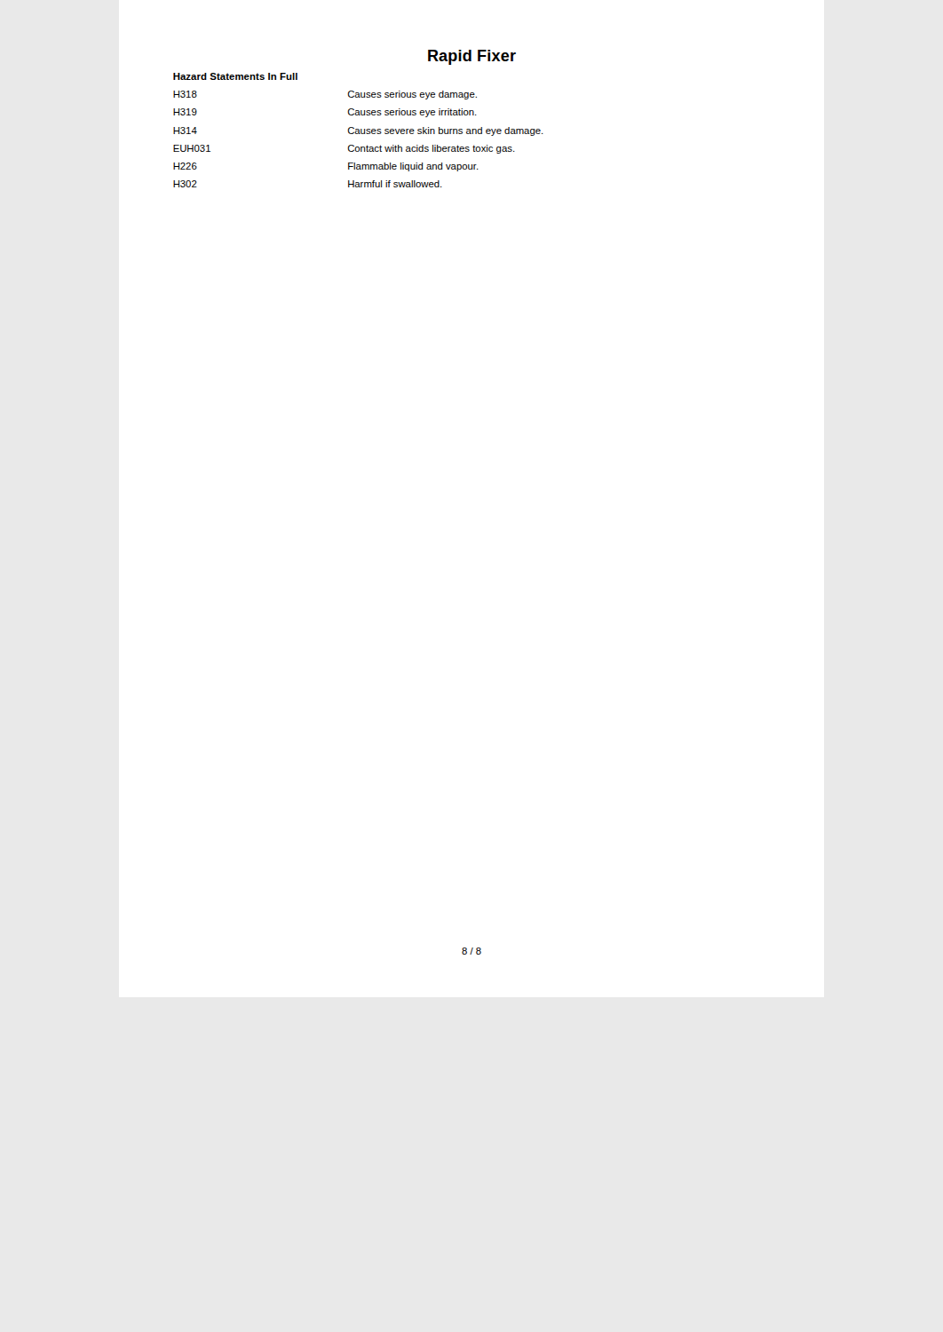Rapid Fixer
Hazard Statements In Full
| H318 | Causes serious eye damage. |
| H319 | Causes serious eye irritation. |
| H314 | Causes severe skin burns and eye damage. |
| EUH031 | Contact with acids liberates toxic gas. |
| H226 | Flammable liquid and vapour. |
| H302 | Harmful if swallowed. |
8 / 8